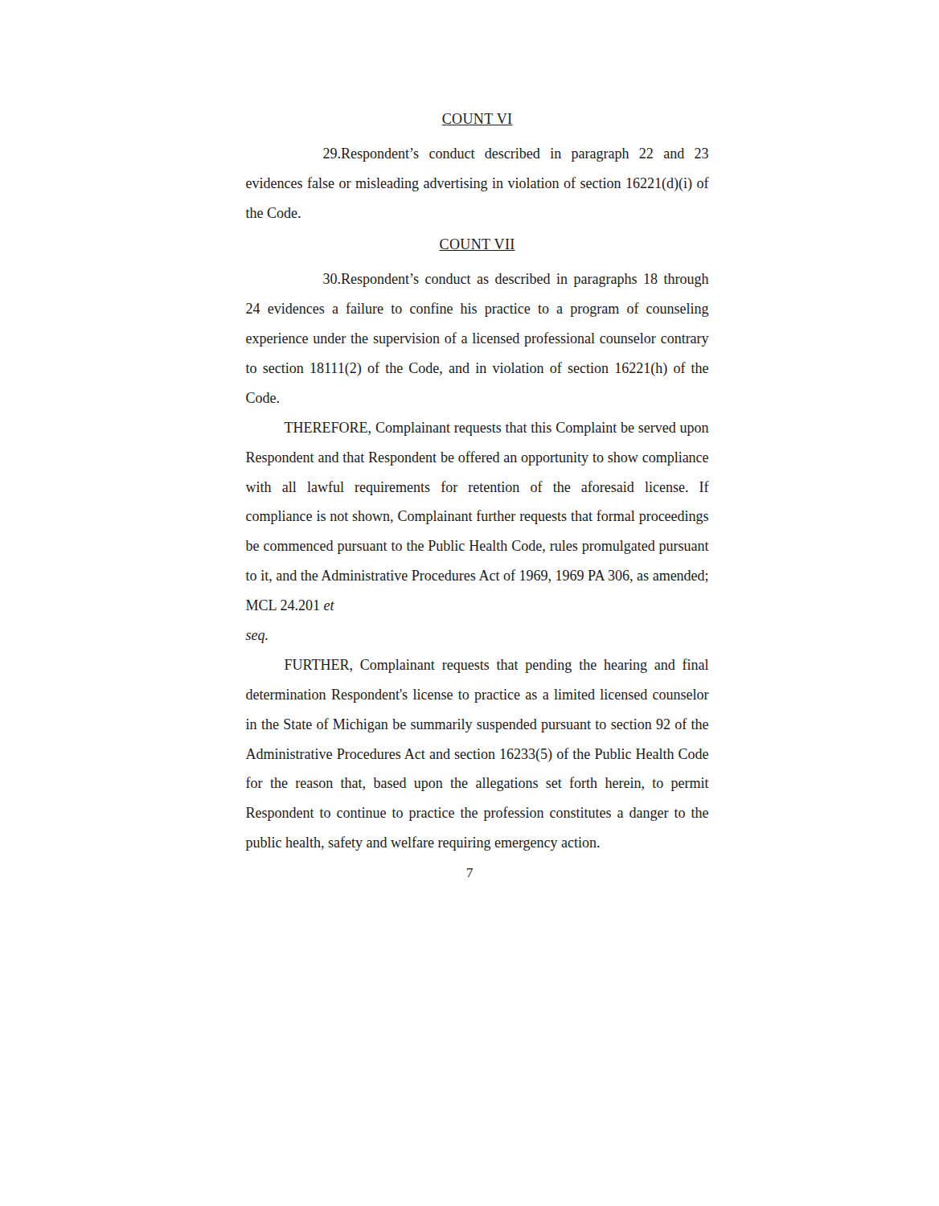COUNT VI
29. Respondent’s conduct described in paragraph 22 and 23 evidences false or misleading advertising in violation of section 16221(d)(i) of the Code.
COUNT VII
30. Respondent’s conduct as described in paragraphs 18 through 24 evidences a failure to confine his practice to a program of counseling experience under the supervision of a licensed professional counselor contrary to section 18111(2) of the Code, and in violation of section 16221(h) of the Code.
THEREFORE, Complainant requests that this Complaint be served upon Respondent and that Respondent be offered an opportunity to show compliance with all lawful requirements for retention of the aforesaid license. If compliance is not shown, Complainant further requests that formal proceedings be commenced pursuant to the Public Health Code, rules promulgated pursuant to it, and the Administrative Procedures Act of 1969, 1969 PA 306, as amended; MCL 24.201 et
seq.
FURTHER, Complainant requests that pending the hearing and final determination Respondent's license to practice as a limited licensed counselor in the State of Michigan be summarily suspended pursuant to section 92 of the Administrative Procedures Act and section 16233(5) of the Public Health Code for the reason that, based upon the allegations set forth herein, to permit Respondent to continue to practice the profession constitutes a danger to the public health, safety and welfare requiring emergency action.
7